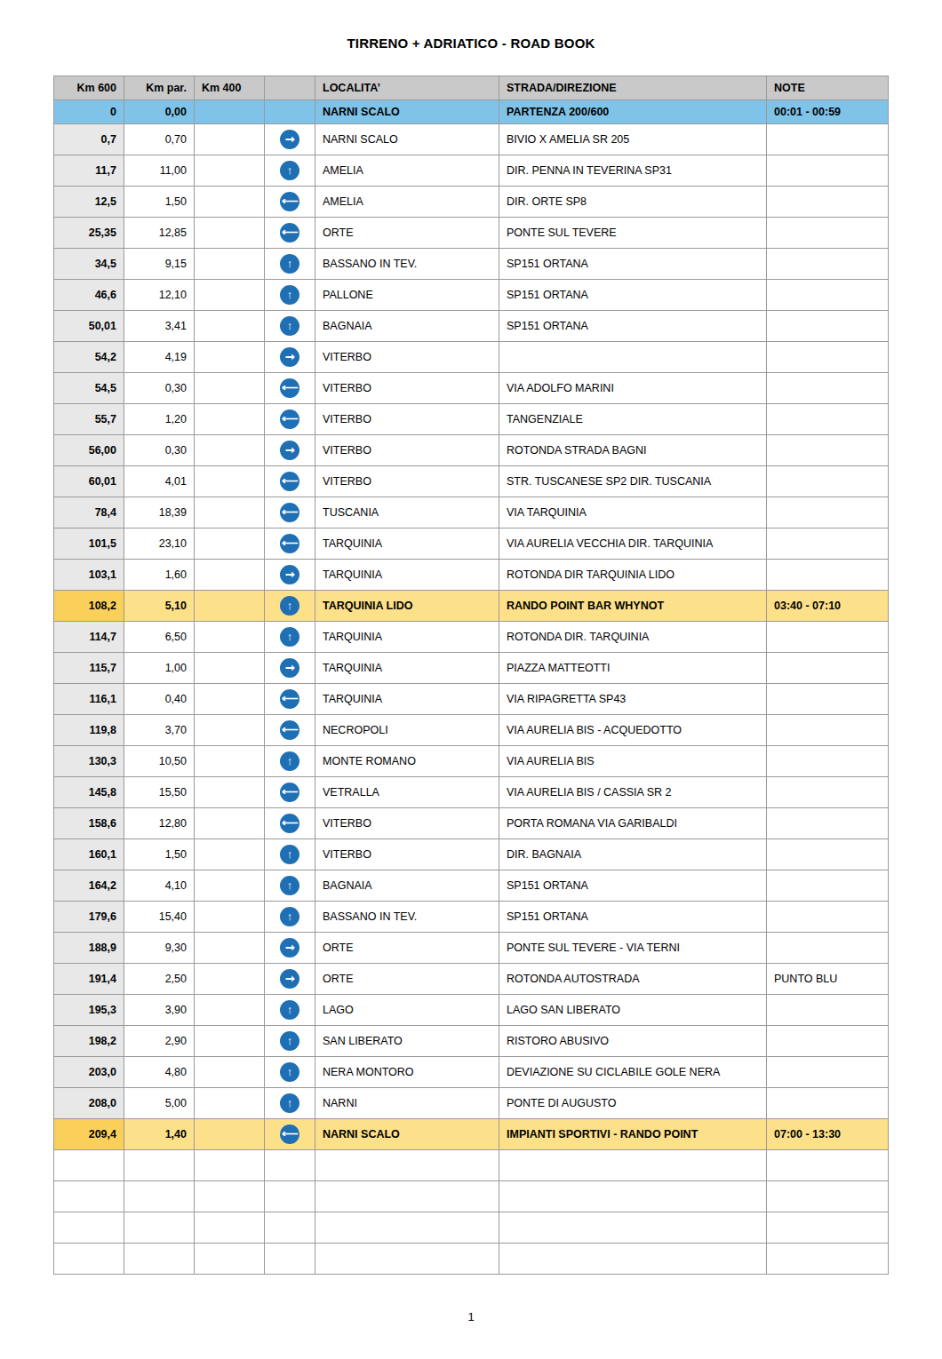TIRRENO + ADRIATICO - ROAD BOOK
| Km 600 | Km par. | Km 400 | | LOCALITA’ | STRADA/DIREZIONE | NOTE |
| --- | --- | --- | --- | --- | --- | --- |
| 0 | 0,00 | | | NARNI SCALO | PARTENZA 200/600 | 00:01 - 00:59 |
| 0,7 | 0,70 | | ➞ | NARNI SCALO | BIVIO X AMELIA SR 205 | |
| 11,7 | 11,00 | | ↑ | AMELIA | DIR. PENNA IN TEVERINA SP31 | |
| 12,5 | 1,50 | | ⟵ | AMELIA | DIR. ORTE SP8 | |
| 25,35 | 12,85 | | ⟵ | ORTE | PONTE SUL TEVERE | |
| 34,5 | 9,15 | | ↑ | BASSANO IN TEV. | SP151 ORTANA | |
| 46,6 | 12,10 | | ↑ | PALLONE | SP151 ORTANA | |
| 50,01 | 3,41 | | ↑ | BAGNAIA | SP151 ORTANA | |
| 54,2 | 4,19 | | ➞ | VITERBO | | |
| 54,5 | 0,30 | | ⟵ | VITERBO | VIA ADOLFO MARINI | |
| 55,7 | 1,20 | | ⟵ | VITERBO | TANGENZIALE | |
| 56,00 | 0,30 | | ➞ | VITERBO | ROTONDA STRADA BAGNI | |
| 60,01 | 4,01 | | ⟵ | VITERBO | STR. TUSCANESE SP2 DIR. TUSCANIA | |
| 78,4 | 18,39 | | ⟵ | TUSCANIA | VIA TARQUINIA | |
| 101,5 | 23,10 | | ⟵ | TARQUINIA | VIA AURELIA VECCHIA DIR. TARQUINIA | |
| 103,1 | 1,60 | | ➞ | TARQUINIA | ROTONDA DIR TARQUINIA LIDO | |
| 108,2 | 5,10 | | ↑ | TARQUINIA LIDO | RANDO POINT BAR WHYNOT | 03:40 - 07:10 |
| 114,7 | 6,50 | | ↑ | TARQUINIA | ROTONDA DIR. TARQUINIA | |
| 115,7 | 1,00 | | ➞ | TARQUINIA | PIAZZA MATTEOTTI | |
| 116,1 | 0,40 | | ⟵ | TARQUINIA | VIA RIPAGRETTA SP43 | |
| 119,8 | 3,70 | | ⟵ | NECROPOLI | VIA AURELIA BIS - ACQUEDOTTO | |
| 130,3 | 10,50 | | ↑ | MONTE ROMANO | VIA AURELIA BIS | |
| 145,8 | 15,50 | | ⟵ | VETRALLA | VIA AURELIA BIS / CASSIA SR 2 | |
| 158,6 | 12,80 | | ⟵ | VITERBO | PORTA ROMANA VIA GARIBALDI | |
| 160,1 | 1,50 | | ↑ | VITERBO | DIR. BAGNAIA | |
| 164,2 | 4,10 | | ↑ | BAGNAIA | SP151 ORTANA | |
| 179,6 | 15,40 | | ↑ | BASSANO IN TEV. | SP151 ORTANA | |
| 188,9 | 9,30 | | ➞ | ORTE | PONTE SUL TEVERE - VIA TERNI | |
| 191,4 | 2,50 | | ➞ | ORTE | ROTONDA AUTOSTRADA | PUNTO BLU |
| 195,3 | 3,90 | | ↑ | LAGO | LAGO SAN LIBERATO | |
| 198,2 | 2,90 | | ↑ | SAN LIBERATO | RISTORO ABUSIVO | |
| 203,0 | 4,80 | | ↑ | NERA MONTORO | DEVIAZIONE SU CICLABILE GOLE NERA | |
| 208,0 | 5,00 | | ↑ | NARNI | PONTE DI AUGUSTO | |
| 209,4 | 1,40 | | ⟵ | NARNI SCALO | IMPIANTI SPORTIVI - RANDO POINT | 07:00 - 13:30 |
1